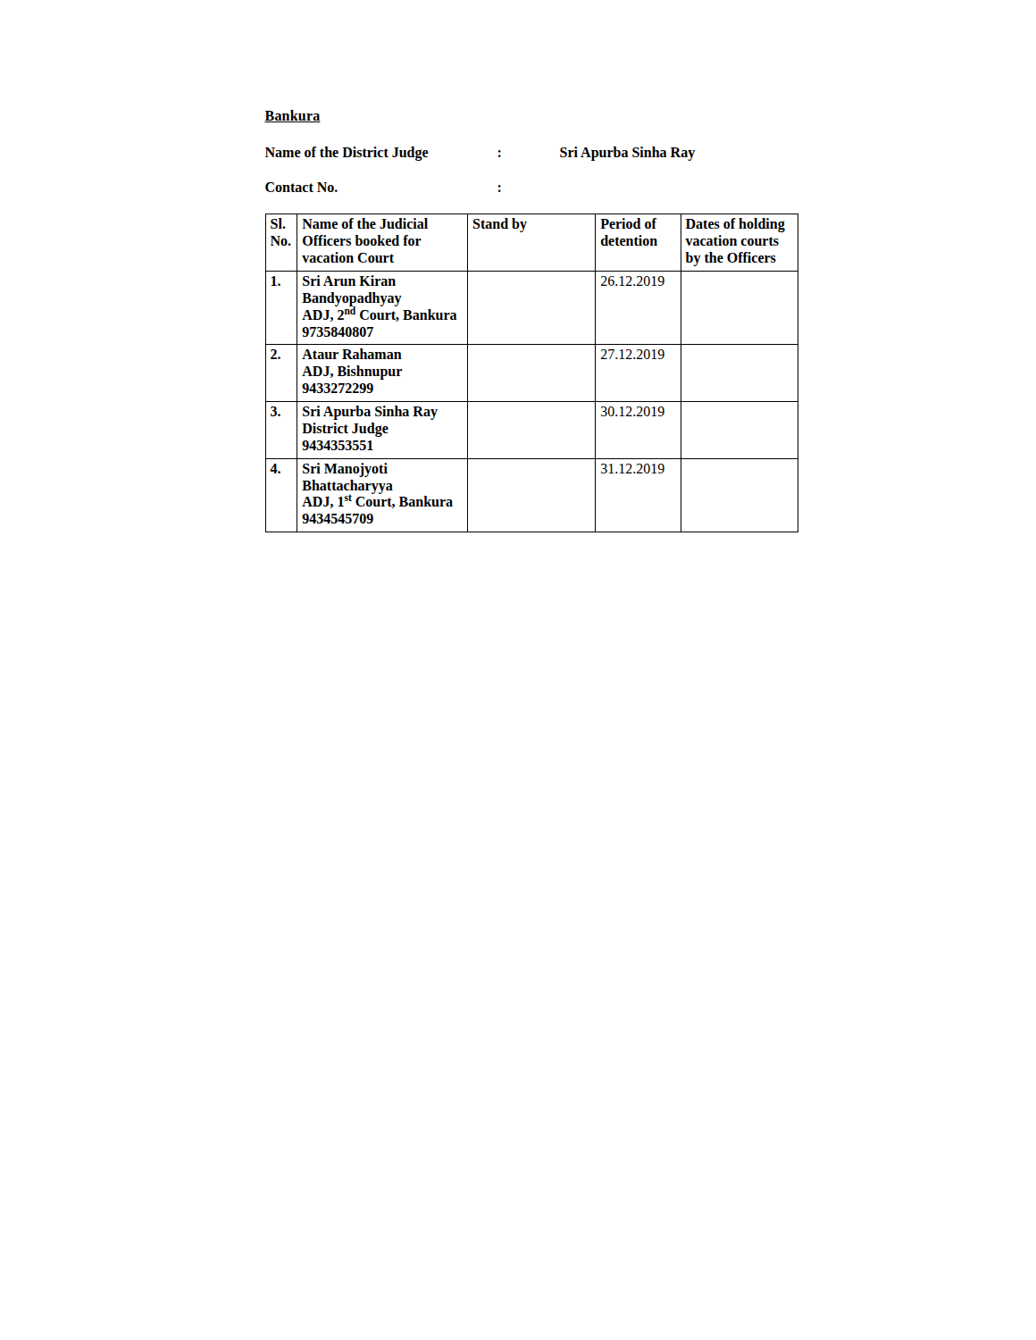Bankura
Name of the District Judge: Sri Apurba Sinha Ray
Contact No.:
| Sl. No. | Name of the Judicial Officers booked for vacation Court | Stand by | Period of detention | Dates of holding vacation courts by the Officers |
| --- | --- | --- | --- | --- |
| 1. | Sri Arun Kiran Bandyopadhyay ADJ, 2 nd Court, Bankura 9735840807 | | 26.12.2019 | |
| 2. | Ataur Rahaman ADJ, Bishnupur 9433272299 | | 27.12.2019 | |
| 3. | Sri Apurba Sinha Ray District Judge 9434353551 | | 30.12.2019 | |
| 4. | Sri Manojyoti Bhattacharyya ADJ, 1 st Court, Bankura 9434545709 | | 31.12.2019 | |